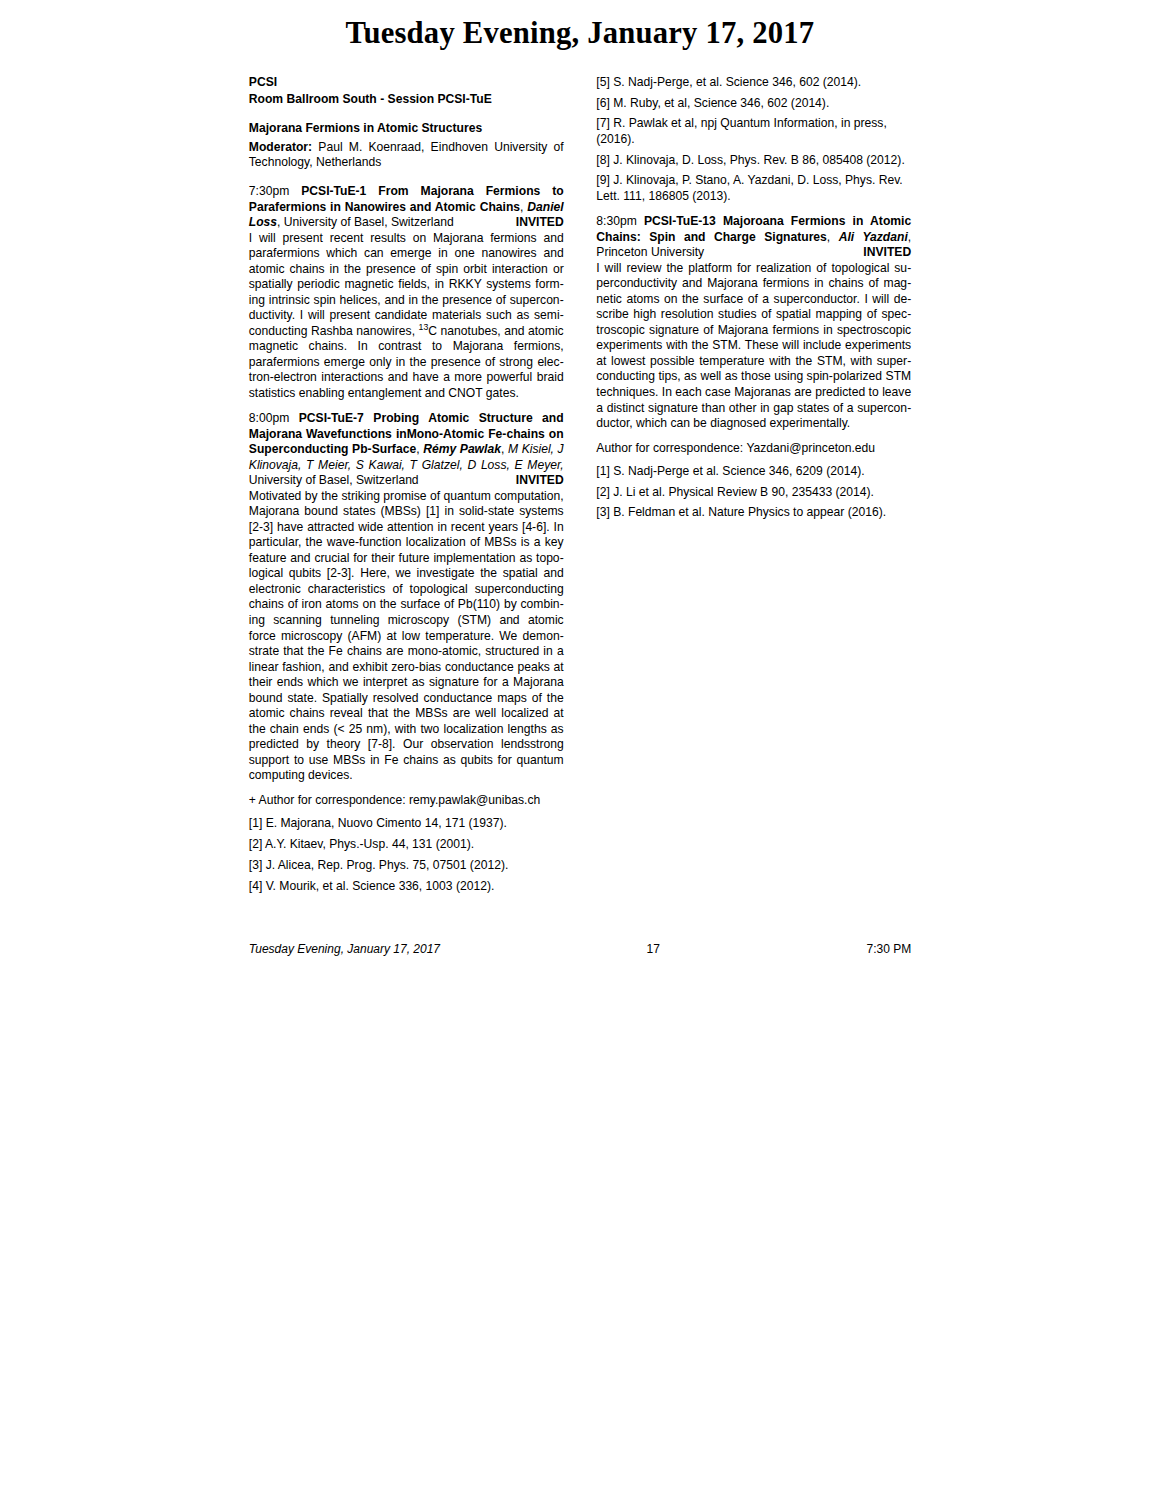Tuesday Evening, January 17, 2017
PCSI
Room Ballroom South - Session PCSI-TuE
Majorana Fermions in Atomic Structures
Moderator: Paul M. Koenraad, Eindhoven University of Technology, Netherlands
7:30pm PCSI-TuE-1 From Majorana Fermions to Parafermions in Nanowires and Atomic Chains, Daniel Loss, University of Basel, Switzerland INVITED
I will present recent results on Majorana fermions and parafermions which can emerge in one nanowires and atomic chains in the presence of spin orbit interaction or spatially periodic magnetic fields, in RKKY systems forming intrinsic spin helices, and in the presence of superconductivity. I will present candidate materials such as semiconducting Rashba nanowires, 13C nanotubes, and atomic magnetic chains. In contrast to Majorana fermions, parafermions emerge only in the presence of strong electron-electron interactions and have a more powerful braid statistics enabling entanglement and CNOT gates.
8:00pm PCSI-TuE-7 Probing Atomic Structure and Majorana Wavefunctions inMono-Atomic Fe-chains on Superconducting Pb-Surface, Rémy Pawlak, M Kisiel, J Klinovaja, T Meier, S Kawai, T Glatzel, D Loss, E Meyer, University of Basel, Switzerland INVITED
Motivated by the striking promise of quantum computation, Majorana bound states (MBSs) [1] in solid-state systems [2-3] have attracted wide attention in recent years [4-6]. In particular, the wave-function localization of MBSs is a key feature and crucial for their future implementation as topological qubits [2-3]. Here, we investigate the spatial and electronic characteristics of topological superconducting chains of iron atoms on the surface of Pb(110) by combining scanning tunneling microscopy (STM) and atomic force microscopy (AFM) at low temperature. We demonstrate that the Fe chains are mono-atomic, structured in a linear fashion, and exhibit zero-bias conductance peaks at their ends which we interpret as signature for a Majorana bound state. Spatially resolved conductance maps of the atomic chains reveal that the MBSs are well localized at the chain ends (< 25 nm), with two localization lengths as predicted by theory [7-8]. Our observation lendsstrong support to use MBSs in Fe chains as qubits for quantum computing devices.
+ Author for correspondence: remy.pawlak@unibas.ch
[1] E. Majorana, Nuovo Cimento 14, 171 (1937).
[2] A.Y. Kitaev, Phys.-Usp. 44, 131 (2001).
[3] J. Alicea, Rep. Prog. Phys. 75, 07501 (2012).
[4] V. Mourik, et al. Science 336, 1003 (2012).
[5] S. Nadj-Perge, et al. Science 346, 602 (2014).
[6] M. Ruby, et al, Science 346, 602 (2014).
[7] R. Pawlak et al, npj Quantum Information, in press, (2016).
[8] J. Klinovaja, D. Loss, Phys. Rev. B 86, 085408 (2012).
[9] J. Klinovaja, P. Stano, A. Yazdani, D. Loss, Phys. Rev. Lett. 111, 186805 (2013).
8:30pm PCSI-TuE-13 Majoroana Fermions in Atomic Chains: Spin and Charge Signatures, Ali Yazdani, Princeton University INVITED
I will review the platform for realization of topological superconductivity and Majorana fermions in chains of magnetic atoms on the surface of a superconductor. I will describe high resolution studies of spatial mapping of spectroscopic signature of Majorana fermions in spectroscopic experiments with the STM. These will include experiments at lowest possible temperature with the STM, with superconducting tips, as well as those using spin-polarized STM techniques. In each case Majoranas are predicted to leave a distinct signature than other in gap states of a superconductor, which can be diagnosed experimentally.
Author for correspondence: Yazdani@princeton.edu
[1] S. Nadj-Perge et al. Science 346, 6209 (2014).
[2] J. Li et al. Physical Review B 90, 235433 (2014).
[3] B. Feldman et al. Nature Physics to appear (2016).
Tuesday Evening, January 17, 2017 17 7:30 PM